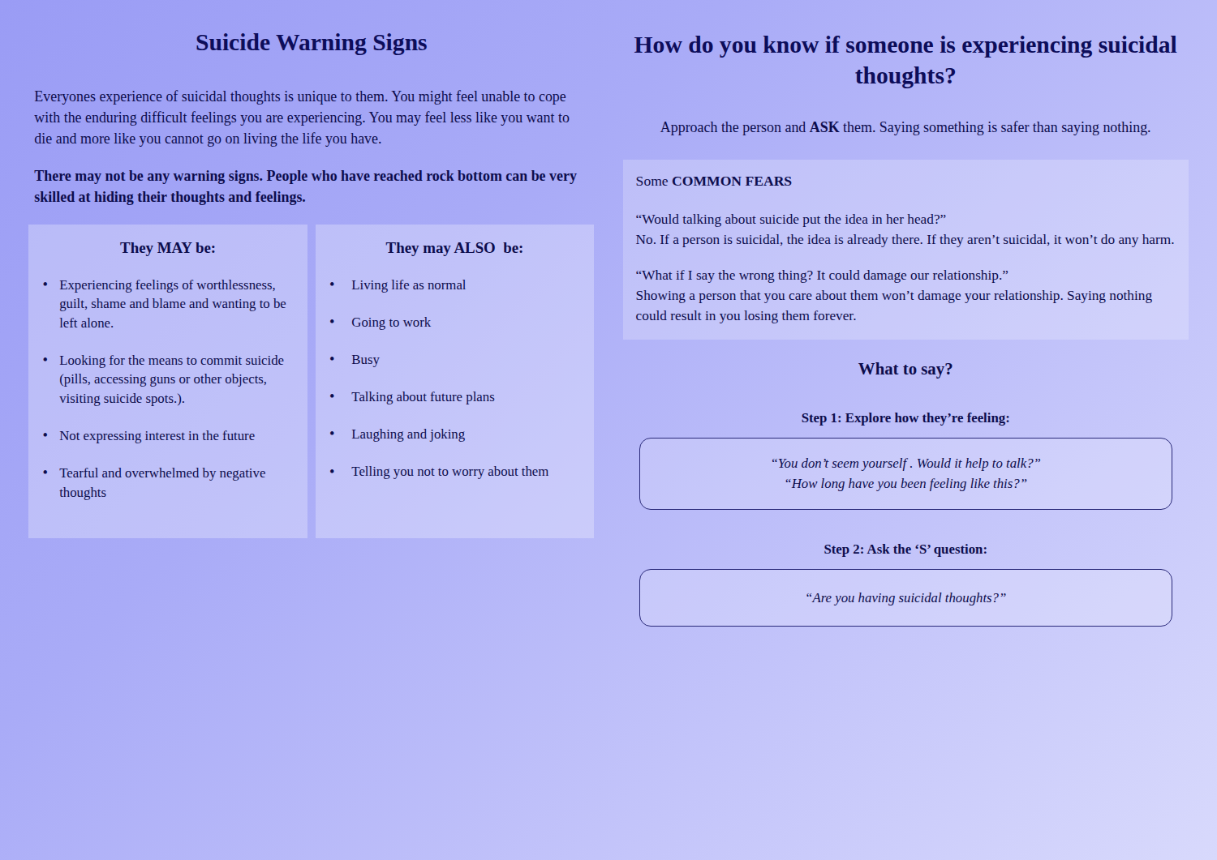Suicide Warning Signs
Everyones experience of suicidal thoughts is unique to them. You might feel unable to cope with the enduring difficult feelings you are experiencing. You may feel less like you want to die and more like you cannot go on living the life you have.
There may not be any warning signs. People who have reached rock bottom can be very skilled at hiding their thoughts and feelings.
They MAY be:
Experiencing feelings of worthlessness, guilt, shame and blame and wanting to be left alone.
Looking for the means to commit suicide (pills, accessing guns or other objects, visiting suicide spots.).
Not expressing interest in the future
Tearful and overwhelmed by negative thoughts
They may ALSO be:
Living life as normal
Going to work
Busy
Talking about future plans
Laughing and joking
Telling you not to worry about them
How do you know if someone is experiencing suicidal thoughts?
Approach the person and ASK them. Saying something is safer than saying nothing.
Some COMMON FEARS
“Would talking about suicide put the idea in her head?”
No. If a person is suicidal, the idea is already there. If they aren’t suicidal, it won’t do any harm.
“What if I say the wrong thing? It could damage our relationship.”
Showing a person that you care about them won’t damage your relationship. Saying nothing could result in you losing them forever.
What to say?
Step 1: Explore how they’re feeling:
“You don’t seem yourself . Would it help to talk?”
“How long have you been feeling like this?”
Step 2: Ask the ‘S’ question:
“Are you having suicidal thoughts?”